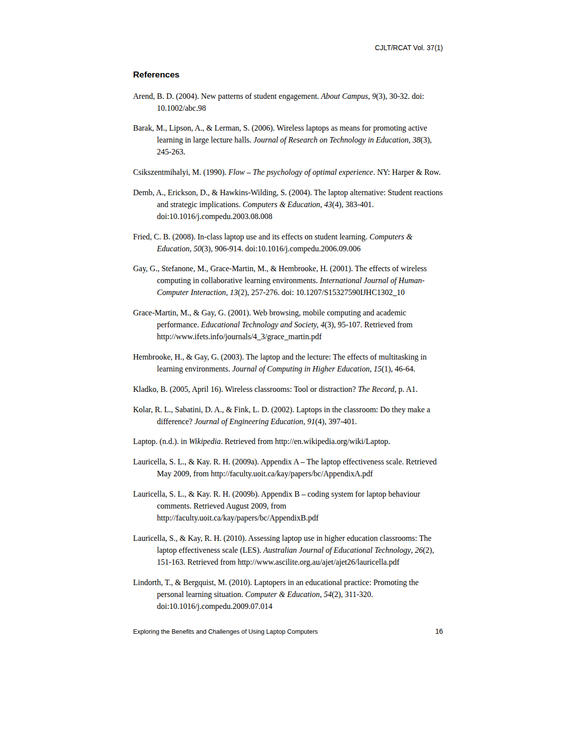CJLT/RCAT Vol. 37(1)
References
Arend, B. D. (2004). New patterns of student engagement. About Campus, 9(3), 30-32. doi: 10.1002/abc.98
Barak, M., Lipson, A., & Lerman, S. (2006). Wireless laptops as means for promoting active learning in large lecture halls. Journal of Research on Technology in Education, 38(3), 245-263.
Csikszentmihalyi, M. (1990). Flow – The psychology of optimal experience. NY: Harper & Row.
Demb, A., Erickson, D., & Hawkins-Wilding, S. (2004). The laptop alternative: Student reactions and strategic implications. Computers & Education, 43(4), 383-401. doi:10.1016/j.compedu.2003.08.008
Fried, C. B. (2008). In-class laptop use and its effects on student learning. Computers & Education, 50(3), 906-914. doi:10.1016/j.compedu.2006.09.006
Gay, G., Stefanone, M., Grace-Martin, M., & Hembrooke, H. (2001). The effects of wireless computing in collaborative learning environments. International Journal of Human-Computer Interaction, 13(2), 257-276. doi: 10.1207/S15327590IJHC1302_10
Grace-Martin, M., & Gay, G. (2001). Web browsing, mobile computing and academic performance. Educational Technology and Society, 4(3), 95-107. Retrieved from http://www.ifets.info/journals/4_3/grace_martin.pdf
Hembrooke, H., & Gay, G. (2003). The laptop and the lecture: The effects of multitasking in learning environments. Journal of Computing in Higher Education, 15(1), 46-64.
Kladko, B. (2005, April 16). Wireless classrooms: Tool or distraction? The Record, p. A1.
Kolar, R. L., Sabatini, D. A., & Fink, L. D. (2002). Laptops in the classroom: Do they make a difference? Journal of Engineering Education, 91(4), 397-401.
Laptop. (n.d.). in Wikipedia. Retrieved from http://en.wikipedia.org/wiki/Laptop.
Lauricella, S. L., & Kay. R. H. (2009a). Appendix A – The laptop effectiveness scale. Retrieved May 2009, from http://faculty.uoit.ca/kay/papers/bc/AppendixA.pdf
Lauricella, S. L., & Kay. R. H. (2009b). Appendix B – coding system for laptop behaviour comments. Retrieved August 2009, from http://faculty.uoit.ca/kay/papers/bc/AppendixB.pdf
Lauricella, S., & Kay, R. H. (2010). Assessing laptop use in higher education classrooms: The laptop effectiveness scale (LES). Australian Journal of Educational Technology, 26(2), 151-163. Retrieved from http://www.ascilite.org.au/ajet/ajet26/lauricella.pdf
Lindorth, T., & Bergquist, M. (2010). Laptopers in an educational practice: Promoting the personal learning situation. Computer & Education, 54(2), 311-320. doi:10.1016/j.compedu.2009.07.014
Exploring the Benefits and Challenges of Using Laptop Computers 16